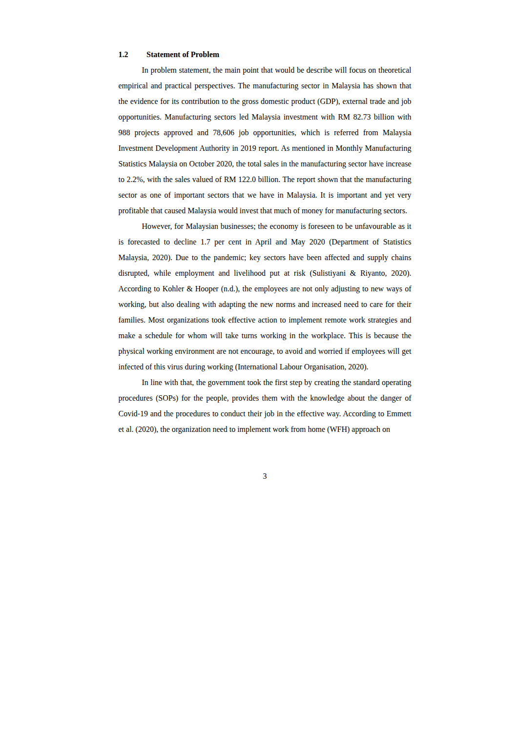1.2 Statement of Problem
In problem statement, the main point that would be describe will focus on theoretical empirical and practical perspectives. The manufacturing sector in Malaysia has shown that the evidence for its contribution to the gross domestic product (GDP), external trade and job opportunities. Manufacturing sectors led Malaysia investment with RM 82.73 billion with 988 projects approved and 78,606 job opportunities, which is referred from Malaysia Investment Development Authority in 2019 report. As mentioned in Monthly Manufacturing Statistics Malaysia on October 2020, the total sales in the manufacturing sector have increase to 2.2%, with the sales valued of RM 122.0 billion. The report shown that the manufacturing sector as one of important sectors that we have in Malaysia. It is important and yet very profitable that caused Malaysia would invest that much of money for manufacturing sectors.
However, for Malaysian businesses; the economy is foreseen to be unfavourable as it is forecasted to decline 1.7 per cent in April and May 2020 (Department of Statistics Malaysia, 2020). Due to the pandemic; key sectors have been affected and supply chains disrupted, while employment and livelihood put at risk (Sulistiyani & Riyanto, 2020). According to Kohler & Hooper (n.d.), the employees are not only adjusting to new ways of working, but also dealing with adapting the new norms and increased need to care for their families. Most organizations took effective action to implement remote work strategies and make a schedule for whom will take turns working in the workplace. This is because the physical working environment are not encourage, to avoid and worried if employees will get infected of this virus during working (International Labour Organisation, 2020).
In line with that, the government took the first step by creating the standard operating procedures (SOPs) for the people, provides them with the knowledge about the danger of Covid-19 and the procedures to conduct their job in the effective way. According to Emmett et al. (2020), the organization need to implement work from home (WFH) approach on
3